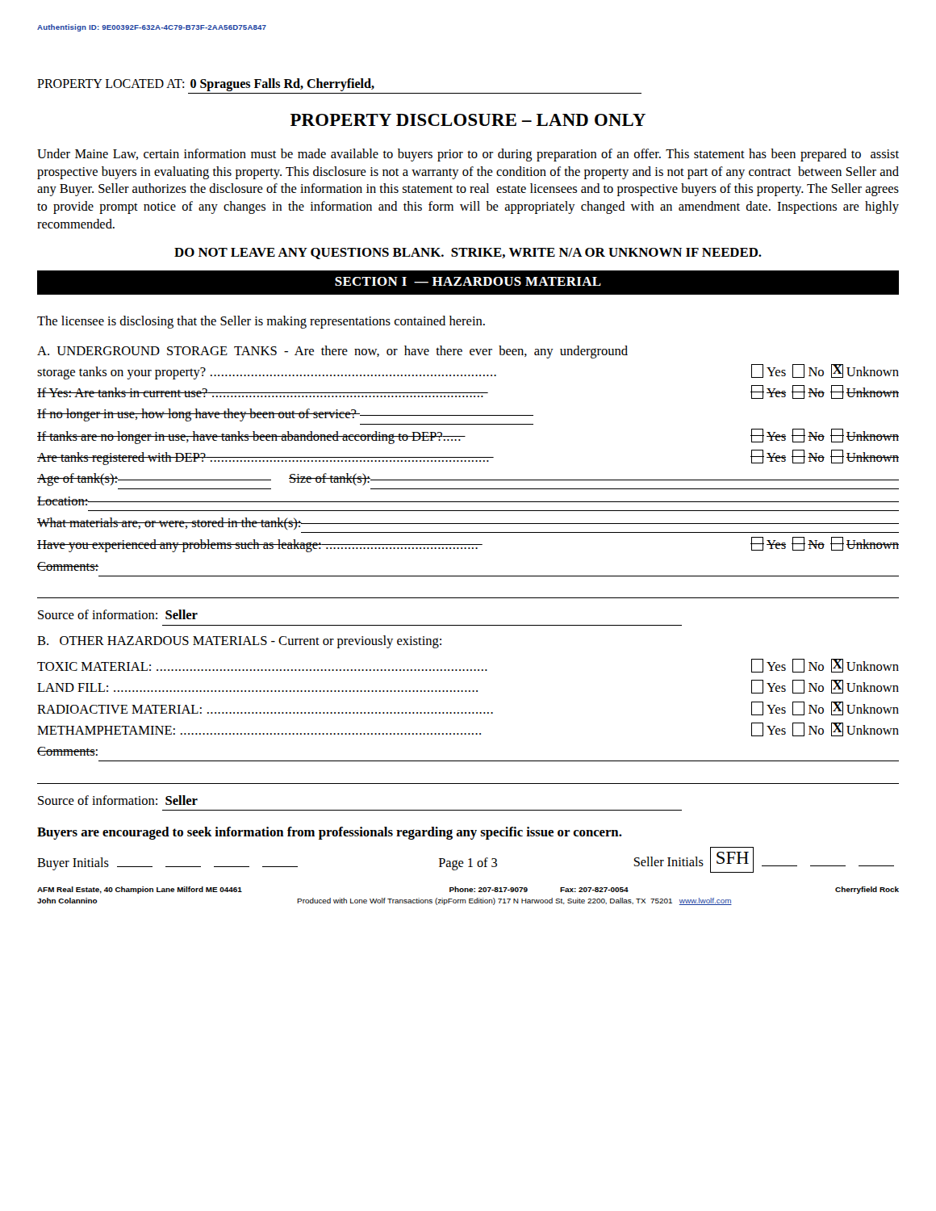Authentisign ID: 9E00392F-632A-4C79-B73F-2AA56D75A847
PROPERTY LOCATED AT: 0 Spragues Falls Rd, Cherryfield,
PROPERTY DISCLOSURE – LAND ONLY
Under Maine Law, certain information must be made available to buyers prior to or during preparation of an offer. This statement has been prepared to assist prospective buyers in evaluating this property. This disclosure is not a warranty of the condition of the property and is not part of any contract between Seller and any Buyer. Seller authorizes the disclosure of the information in this statement to real estate licensees and to prospective buyers of this property. The Seller agrees to provide prompt notice of any changes in the information and this form will be appropriately changed with an amendment date. Inspections are highly recommended.
DO NOT LEAVE ANY QUESTIONS BLANK. STRIKE, WRITE N/A OR UNKNOWN IF NEEDED.
SECTION I — HAZARDOUS MATERIAL
The licensee is disclosing that the Seller is making representations contained herein.
A. UNDERGROUND STORAGE TANKS - Are there now, or have there ever been, any underground
storage tanks on your property? ............................................................................. Yes No Unknown
If Yes: Are tanks in current use? ......................................................................... Yes No Unknown
If no longer in use, how long have they been out of service?
If tanks are no longer in use, have tanks been abandoned according to DEP? ..... Yes No Unknown
Are tanks registered with DEP? ........................................................................... Yes No Unknown
Age of tank(s): Size of tank(s):
Location:
What materials are, or were, stored in the tank(s):
Have you experienced any problems such as leakage: ......................................... Yes No Unknown
Comments:
Source of information: Seller
B. OTHER HAZARDOUS MATERIALS - Current or previously existing:
TOXIC MATERIAL: ......................................................................................... Yes No Unknown
LAND FILL: .................................................................................................. Yes No Unknown
RADIOACTIVE MATERIAL: ............................................................................. Yes No Unknown
METHAMPHETAMINE: ................................................................................. Yes No Unknown
Comments:
Source of information: Seller
Buyers are encouraged to seek information from professionals regarding any specific issue or concern.
Buyer Initials Page 1 of 3 Seller Initials SFH
AFM Real Estate, 40 Champion Lane Milford ME 04461
Phone: 207-817-9079 Fax: 207-827-0054
Cherryfield Rock
John Colannino
Produced with Lone Wolf Transactions (zipForm Edition) 717 N Harwood St, Suite 2200, Dallas, TX 75201 www.lwolf.com